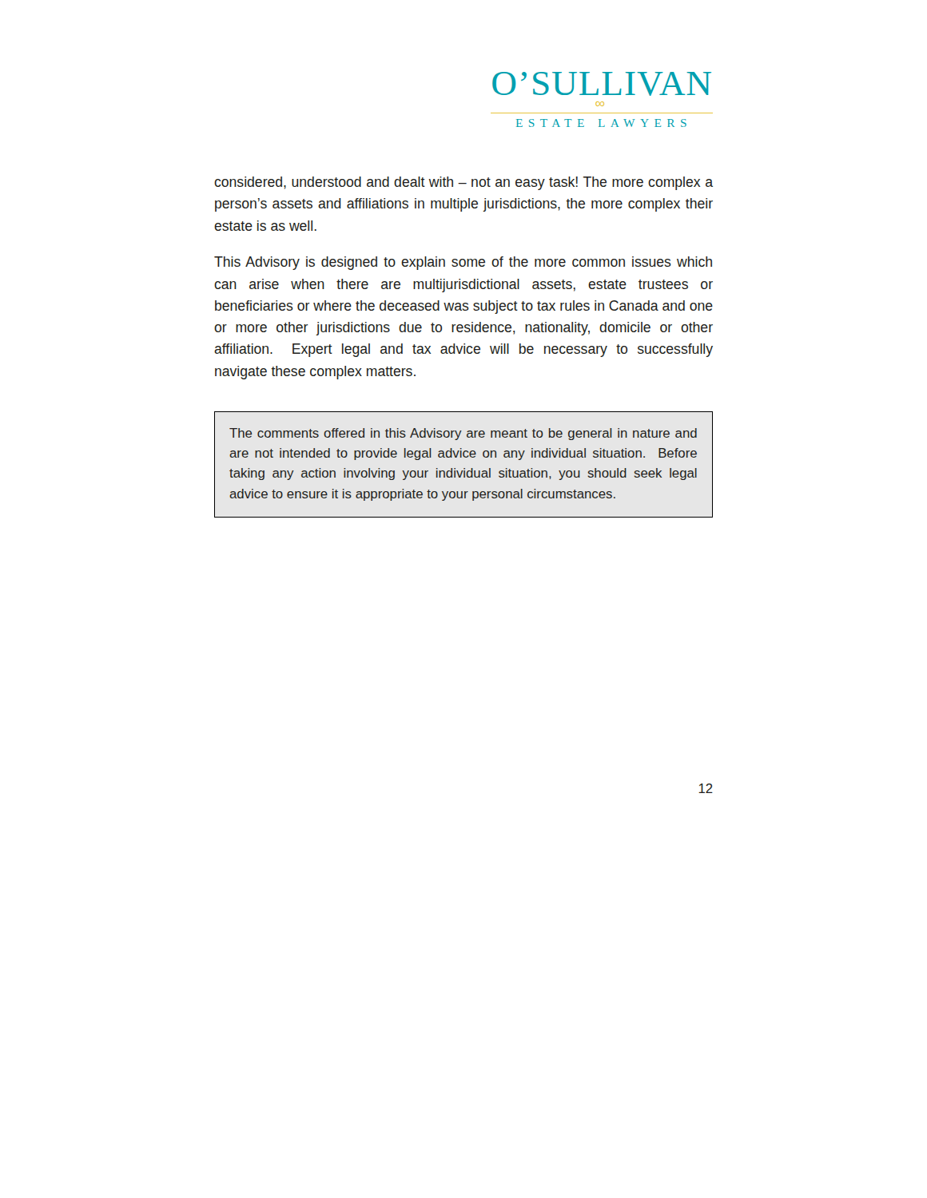O’SULLIVAN
∞
ESTATE LAWYERS
considered, understood and dealt with – not an easy task! The more complex a person’s assets and affiliations in multiple jurisdictions, the more complex their estate is as well.
This Advisory is designed to explain some of the more common issues which can arise when there are multijurisdictional assets, estate trustees or beneficiaries or where the deceased was subject to tax rules in Canada and one or more other jurisdictions due to residence, nationality, domicile or other affiliation. Expert legal and tax advice will be necessary to successfully navigate these complex matters.
The comments offered in this Advisory are meant to be general in nature and are not intended to provide legal advice on any individual situation. Before taking any action involving your individual situation, you should seek legal advice to ensure it is appropriate to your personal circumstances.
12